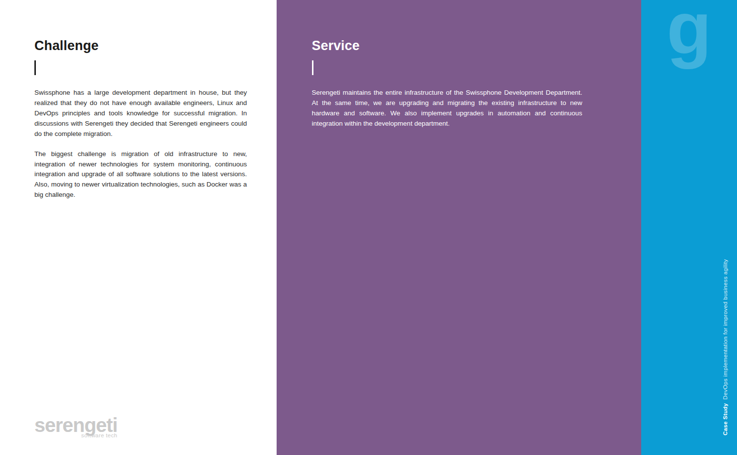Challenge
Swissphone has a large development department in house, but they realized that they do not have enough available engineers, Linux and DevOps principles and tools knowledge for successful migration. In discussions with Serengeti they decided that Serengeti engineers could do the complete migration.
The biggest challenge is migration of old infrastructure to new, integration of newer technologies for system monitoring, continuous integration and upgrade of all software solutions to the latest versions. Also, moving to newer virtualization technologies, such as Docker was a big challenge.
serengeti
software tech
Service
Serengeti maintains the entire infrastructure of the Swissphone Development Department. At the same time, we are upgrading and migrating the existing infrastructure to new hardware and software. We also implement upgrades in automation and continuous integration within the development department.
g
Case Study DevOps implementation for improved business agility